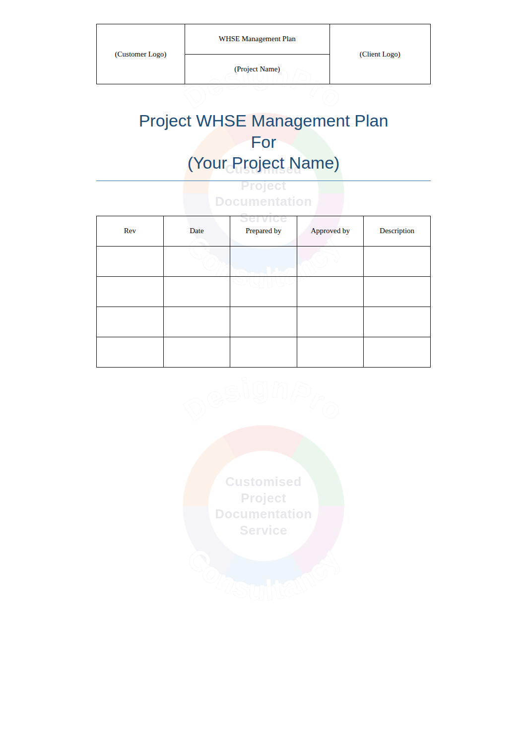Customised
Project
Documentation
Service
DesignPro Consultancy
Customised
Project
Documentation
Service
DesignPro Consultancy
| (Customer Logo) | WHSE Management Plan | (Client Logo) |
| (Project Name) |
Project WHSE Management Plan
For
(Your Project Name)
| Rev | Date | Prepared by | Approved by | Description |
| --- | --- | --- | --- | --- |